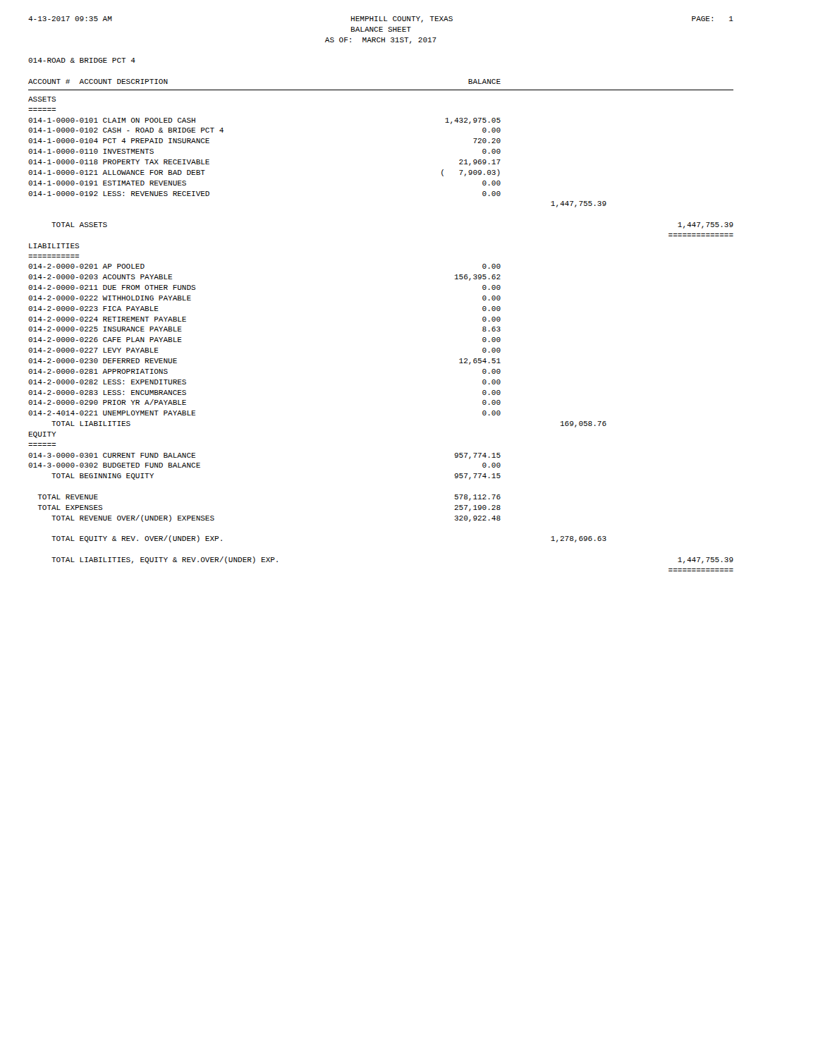4-13-2017 09:35 AM HEMPHILL COUNTY, TEXAS PAGE: 1
BALANCE SHEET
AS OF: MARCH 31ST, 2017
014-ROAD & BRIDGE PCT 4
| ACCOUNT # ACCOUNT DESCRIPTION | BALANCE | | |
| ASSETS | | | |
| ====== | | | |
| 014-1-0000-0101 CLAIM ON POOLED CASH | 1,432,975.05 | | |
| 014-1-0000-0102 CASH - ROAD & BRIDGE PCT 4 | 0.00 | | |
| 014-1-0000-0104 PCT 4 PREPAID INSURANCE | 720.20 | | |
| 014-1-0000-0110 INVESTMENTS | 0.00 | | |
| 014-1-0000-0118 PROPERTY TAX RECEIVABLE | 21,969.17 | | |
| 014-1-0000-0121 ALLOWANCE FOR BAD DEBT | ( 7,909.03) | | |
| 014-1-0000-0191 ESTIMATED REVENUES | 0.00 | | |
| 014-1-0000-0192 LESS: REVENUES RECEIVED | 0.00 | | |
| | | 1,447,755.39 | |
| TOTAL ASSETS | | | 1,447,755.39 |
| | | | ============== |
| LIABILITIES | | | |
| =========== | | | |
| 014-2-0000-0201 AP POOLED | 0.00 | | |
| 014-2-0000-0203 ACOUNTS PAYABLE | 156,395.62 | | |
| 014-2-0000-0211 DUE FROM OTHER FUNDS | 0.00 | | |
| 014-2-0000-0222 WITHHOLDING PAYABLE | 0.00 | | |
| 014-2-0000-0223 FICA PAYABLE | 0.00 | | |
| 014-2-0000-0224 RETIREMENT PAYABLE | 0.00 | | |
| 014-2-0000-0225 INSURANCE PAYABLE | 8.63 | | |
| 014-2-0000-0226 CAFE PLAN PAYABLE | 0.00 | | |
| 014-2-0000-0227 LEVY PAYABLE | 0.00 | | |
| 014-2-0000-0230 DEFERRED REVENUE | 12,654.51 | | |
| 014-2-0000-0281 APPROPRIATIONS | 0.00 | | |
| 014-2-0000-0282 LESS: EXPENDITURES | 0.00 | | |
| 014-2-0000-0283 LESS: ENCUMBRANCES | 0.00 | | |
| 014-2-0000-0290 PRIOR YR A/PAYABLE | 0.00 | | |
| 014-2-4014-0221 UNEMPLOYMENT PAYABLE | 0.00 | | |
| TOTAL LIABILITIES | | 169,058.76 | |
| EQUITY | | | |
| ====== | | | |
| 014-3-0000-0301 CURRENT FUND BALANCE | 957,774.15 | | |
| 014-3-0000-0302 BUDGETED FUND BALANCE | 0.00 | | |
| TOTAL BEGINNING EQUITY | 957,774.15 | | |
| TOTAL REVENUE | 578,112.76 | | |
| TOTAL EXPENSES | 257,190.28 | | |
| TOTAL REVENUE OVER/(UNDER) EXPENSES | 320,922.48 | | |
| TOTAL EQUITY & REV. OVER/(UNDER) EXP. | | 1,278,696.63 | |
| TOTAL LIABILITIES, EQUITY & REV.OVER/(UNDER) EXP. | | | 1,447,755.39 |
| | | | ============== |